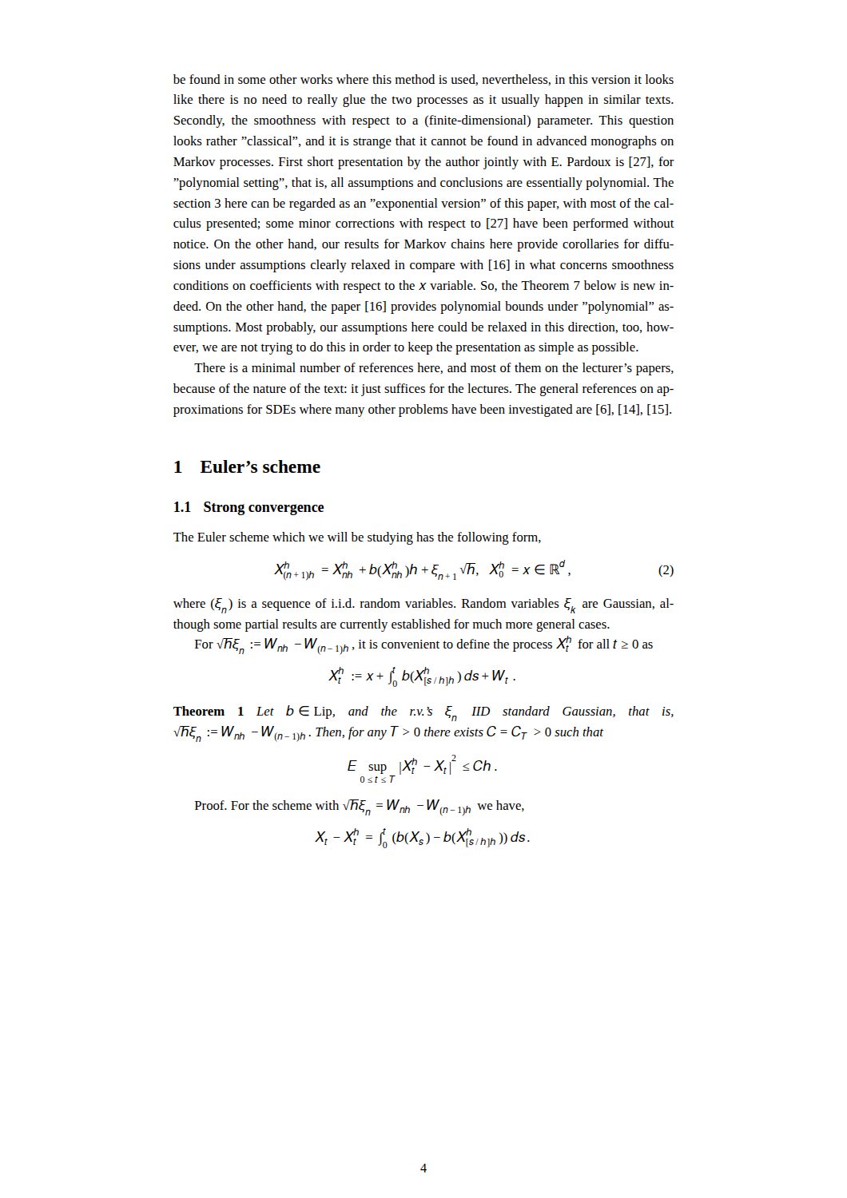be found in some other works where this method is used, nevertheless, in this version it looks like there is no need to really glue the two processes as it usually happen in similar texts. Secondly, the smoothness with respect to a (finite-dimensional) parameter. This question looks rather ”classical”, and it is strange that it cannot be found in advanced monographs on Markov processes. First short presentation by the author jointly with E. Pardoux is [27], for ”polynomial setting”, that is, all assumptions and conclusions are essentially polynomial. The section 3 here can be regarded as an ”exponential version” of this paper, with most of the calculus presented; some minor corrections with respect to [27] have been performed without notice. On the other hand, our results for Markov chains here provide corollaries for diffusions under assumptions clearly relaxed in compare with [16] in what concerns smoothness conditions on coefficients with respect to the x variable. So, the Theorem 7 below is new indeed. On the other hand, the paper [16] provides polynomial bounds under ”polynomial” assumptions. Most probably, our assumptions here could be relaxed in this direction, too, however, we are not trying to do this in order to keep the presentation as simple as possible.
There is a minimal number of references here, and most of them on the lecturer’s papers, because of the nature of the text: it just suffices for the lectures. The general references on approximations for SDEs where many other problems have been investigated are [6], [14], [15].
1 Euler’s scheme
1.1 Strong convergence
The Euler scheme which we will be studying has the following form,
X(n+1)hh = Xnhh + b(Xnhh)h + ξn+1 h , X0h = x ∈ ℝd , (2)
where (ξn) is a sequence of i.i.d. random variables. Random variables ξk are Gaussian, although some partial results are currently established for much more general cases.
For hξn:=Wnh−W(n−1)h, it is convenient to define the process Xth for all t≥0 as
Xth := x + ∫0t b(X[s/h]hh) ds + Wt .
Theorem 1 Let b∈Lip, and the r.v.’s ξn IID standard Gaussian, that is, hξn:=Wnh−W(n−1)h. Then, for any T>0 there exists C=CT>0 such that
E sup 0≤t≤T |Xth−Xt| 2 ≤ Ch .
Proof. For the scheme with hξn=Wnh−W(n−1)h we have,
Xt − Xth = ∫0t ( b(Xs) − b(X[s/h]hh) ) ds .
4